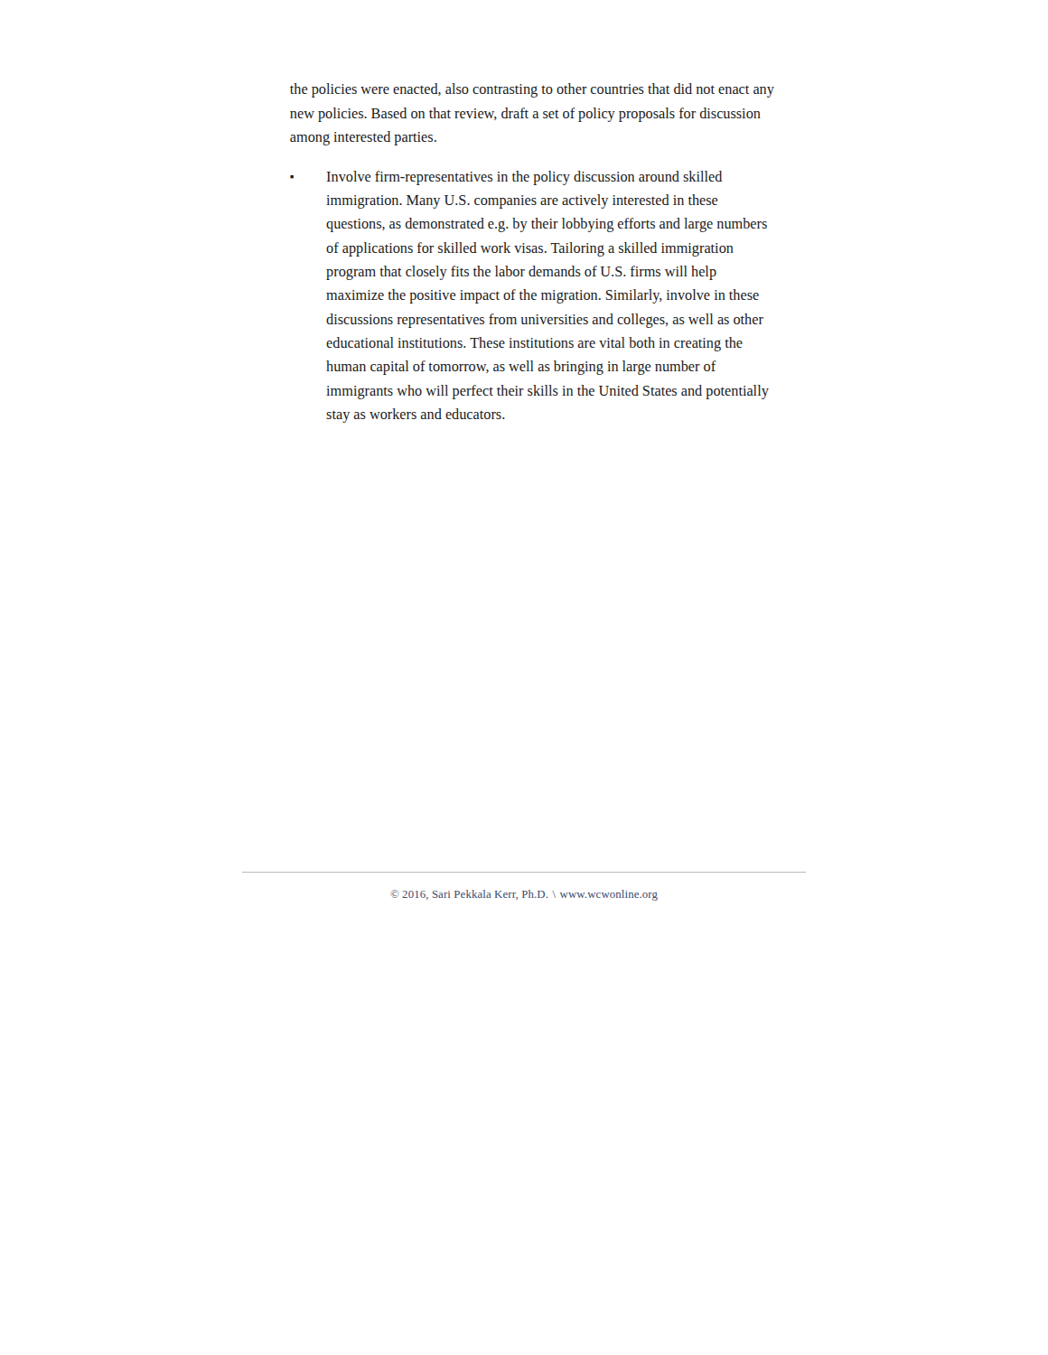the policies were enacted, also contrasting to other countries that did not enact any new policies. Based on that review, draft a set of policy proposals for discussion among interested parties.
Involve firm-representatives in the policy discussion around skilled immigration. Many U.S. companies are actively interested in these questions, as demonstrated e.g. by their lobbying efforts and large numbers of applications for skilled work visas. Tailoring a skilled immigration program that closely fits the labor demands of U.S. firms will help maximize the positive impact of the migration. Similarly, involve in these discussions representatives from universities and colleges, as well as other educational institutions. These institutions are vital both in creating the human capital of tomorrow, as well as bringing in large number of immigrants who will perfect their skills in the United States and potentially stay as workers and educators.
© 2016, Sari Pekkala Kerr, Ph.D.\www.wcwonline.org